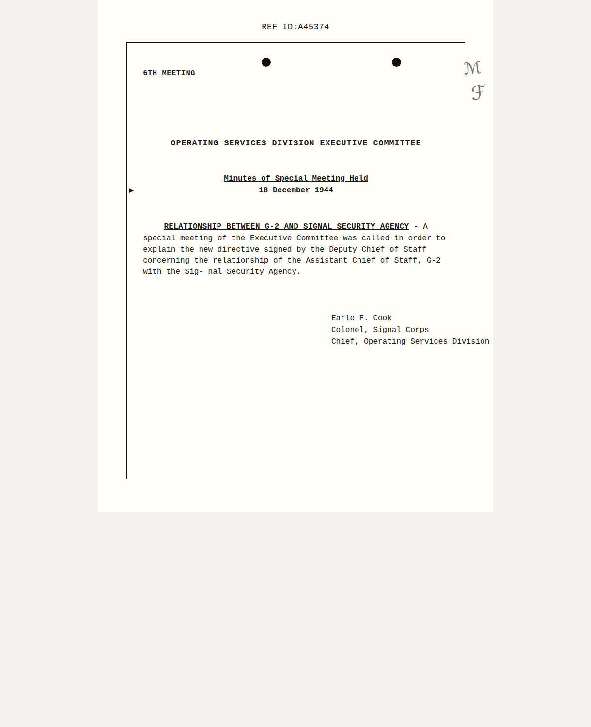REF ID:A45374
ℳ ℱ
6TH MEETING
▸
OPERATING SERVICES DIVISION EXECUTIVE COMMITTEE
Minutes of Special Meeting Held 18 December 1944
RELATIONSHIP BETWEEN G-2 AND SIGNAL SECURITY AGENCY - A special meeting of the Executive Committee was called in order to explain the new directive signed by the Deputy Chief of Staff concerning the relationship of the Assistant Chief of Staff, G-2 with the Sig- nal Security Agency.
Earle F. Cook
Colonel, Signal Corps
Chief, Operating Services Division